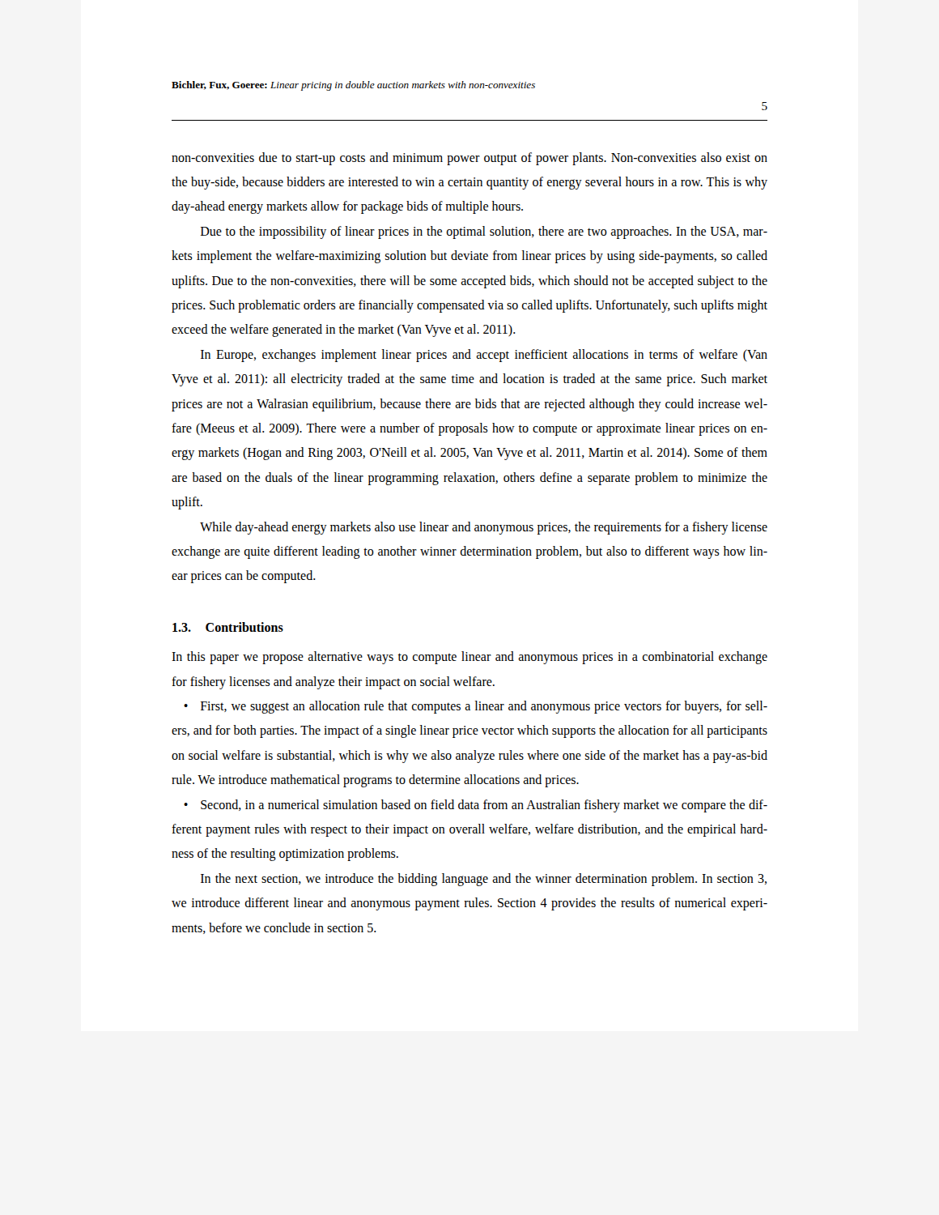Bichler, Fux, Goeree: Linear pricing in double auction markets with non-convexities
5
non-convexities due to start-up costs and minimum power output of power plants. Non-convexities also exist on the buy-side, because bidders are interested to win a certain quantity of energy several hours in a row. This is why day-ahead energy markets allow for package bids of multiple hours.
Due to the impossibility of linear prices in the optimal solution, there are two approaches. In the USA, markets implement the welfare-maximizing solution but deviate from linear prices by using side-payments, so called uplifts. Due to the non-convexities, there will be some accepted bids, which should not be accepted subject to the prices. Such problematic orders are financially compensated via so called uplifts. Unfortunately, such uplifts might exceed the welfare generated in the market (Van Vyve et al. 2011).
In Europe, exchanges implement linear prices and accept inefficient allocations in terms of welfare (Van Vyve et al. 2011): all electricity traded at the same time and location is traded at the same price. Such market prices are not a Walrasian equilibrium, because there are bids that are rejected although they could increase welfare (Meeus et al. 2009). There were a number of proposals how to compute or approximate linear prices on energy markets (Hogan and Ring 2003, O'Neill et al. 2005, Van Vyve et al. 2011, Martin et al. 2014). Some of them are based on the duals of the linear programming relaxation, others define a separate problem to minimize the uplift.
While day-ahead energy markets also use linear and anonymous prices, the requirements for a fishery license exchange are quite different leading to another winner determination problem, but also to different ways how linear prices can be computed.
1.3. Contributions
In this paper we propose alternative ways to compute linear and anonymous prices in a combinatorial exchange for fishery licenses and analyze their impact on social welfare.
First, we suggest an allocation rule that computes a linear and anonymous price vectors for buyers, for sellers, and for both parties. The impact of a single linear price vector which supports the allocation for all participants on social welfare is substantial, which is why we also analyze rules where one side of the market has a pay-as-bid rule. We introduce mathematical programs to determine allocations and prices.
Second, in a numerical simulation based on field data from an Australian fishery market we compare the different payment rules with respect to their impact on overall welfare, welfare distribution, and the empirical hardness of the resulting optimization problems.
In the next section, we introduce the bidding language and the winner determination problem. In section 3, we introduce different linear and anonymous payment rules. Section 4 provides the results of numerical experiments, before we conclude in section 5.